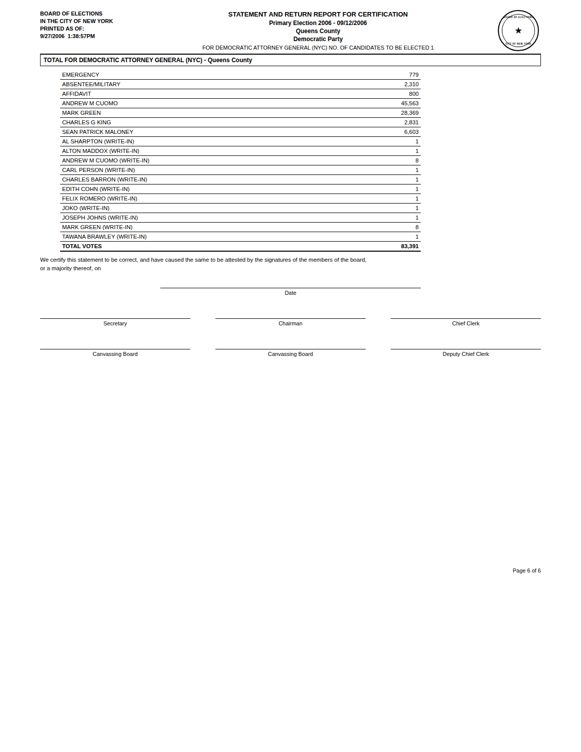BOARD OF ELECTIONS
IN THE CITY OF NEW YORK
PRINTED AS OF:
9/27/2006 1:38:57PM
STATEMENT AND RETURN REPORT FOR CERTIFICATION
Primary Election 2006 - 09/12/2006
Queens County
Democratic Party
FOR DEMOCRATIC ATTORNEY GENERAL (NYC) NO. OF CANDIDATES TO BE ELECTED 1
BOARD OF ELECTIONS
★
CITY OF NEW YORK
TOTAL FOR DEMOCRATIC ATTORNEY GENERAL (NYC) - Queens County
| EMERGENCY | 779 |
| ABSENTEE/MILITARY | 2,310 |
| AFFIDAVIT | 800 |
| ANDREW M CUOMO | 45,563 |
| MARK GREEN | 28,369 |
| CHARLES G KING | 2,831 |
| SEAN PATRICK MALONEY | 6,603 |
| AL SHARPTON (WRITE-IN) | 1 |
| ALTON MADDOX (WRITE-IN) | 1 |
| ANDREW M CUOMO (WRITE-IN) | 8 |
| CARL PERSON (WRITE-IN) | 1 |
| CHARLES BARRON (WRITE-IN) | 1 |
| EDITH COHN (WRITE-IN) | 1 |
| FELIX ROMERO (WRITE-IN) | 1 |
| JOKO (WRITE-IN) | 1 |
| JOSEPH JOHNS (WRITE-IN) | 1 |
| MARK GREEN (WRITE-IN) | 8 |
| TAWANA BRAWLEY (WRITE-IN) | 1 |
| TOTAL VOTES | 83,391 |
We certify this statement to be correct, and have caused the same to be attested by the signatures of the members of the board,
or a majority thereof, on
Date
Secretary
Chairman
Chief Clerk
Canvassing Board
Canvassing Board
Deputy Chief Clerk
Page 6 of 6